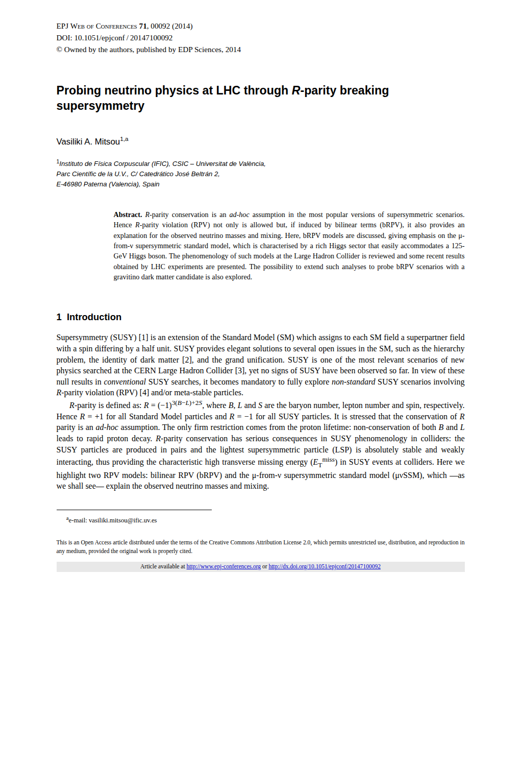EPJ Web of Conferences 71, 00092 (2014)
DOI: 10.1051/epjconf / 20147100092
© Owned by the authors, published by EDP Sciences, 2014
Probing neutrino physics at LHC through R-parity breaking supersymmetry
Vasiliki A. Mitsou1,a
1Instituto de Física Corpuscular (IFIC), CSIC – Universitat de València,
Parc Científic de la U.V., C/ Catedrático José Beltrán 2,
E-46980 Paterna (Valencia), Spain
Abstract. R-parity conservation is an ad-hoc assumption in the most popular versions of supersymmetric scenarios. Hence R-parity violation (RPV) not only is allowed but, if induced by bilinear terms (bRPV), it also provides an explanation for the observed neutrino masses and mixing. Here, bRPV models are discussed, giving emphasis on the μ-from-ν supersymmetric standard model, which is characterised by a rich Higgs sector that easily accommodates a 125-GeV Higgs boson. The phenomenology of such models at the Large Hadron Collider is reviewed and some recent results obtained by LHC experiments are presented. The possibility to extend such analyses to probe bRPV scenarios with a gravitino dark matter candidate is also explored.
1 Introduction
Supersymmetry (SUSY) [1] is an extension of the Standard Model (SM) which assigns to each SM field a superpartner field with a spin differing by a half unit. SUSY provides elegant solutions to several open issues in the SM, such as the hierarchy problem, the identity of dark matter [2], and the grand unification. SUSY is one of the most relevant scenarios of new physics searched at the CERN Large Hadron Collider [3], yet no signs of SUSY have been observed so far. In view of these null results in conventional SUSY searches, it becomes mandatory to fully explore non-standard SUSY scenarios involving R-parity violation (RPV) [4] and/or meta-stable particles.
R-parity is defined as: R = (−1)3(B−L)+2S, where B, L and S are the baryon number, lepton number and spin, respectively. Hence R = +1 for all Standard Model particles and R = −1 for all SUSY particles. It is stressed that the conservation of R parity is an ad-hoc assumption. The only firm restriction comes from the proton lifetime: non-conservation of both B and L leads to rapid proton decay. R-parity conservation has serious consequences in SUSY phenomenology in colliders: the SUSY particles are produced in pairs and the lightest supersymmetric particle (LSP) is absolutely stable and weakly interacting, thus providing the characteristic high transverse missing energy (ETmiss) in SUSY events at colliders. Here we highlight two RPV models: bilinear RPV (bRPV) and the μ-from-ν supersymmetric standard model (μνSSM), which —as we shall see— explain the observed neutrino masses and mixing.
ae-mail: vasiliki.mitsou@ific.uv.es
This is an Open Access article distributed under the terms of the Creative Commons Attribution License 2.0, which permits unrestricted use, distribution, and reproduction in any medium, provided the original work is properly cited.
Article available at http://www.epj-conferences.org or http://dx.doi.org/10.1051/epjconf/20147100092